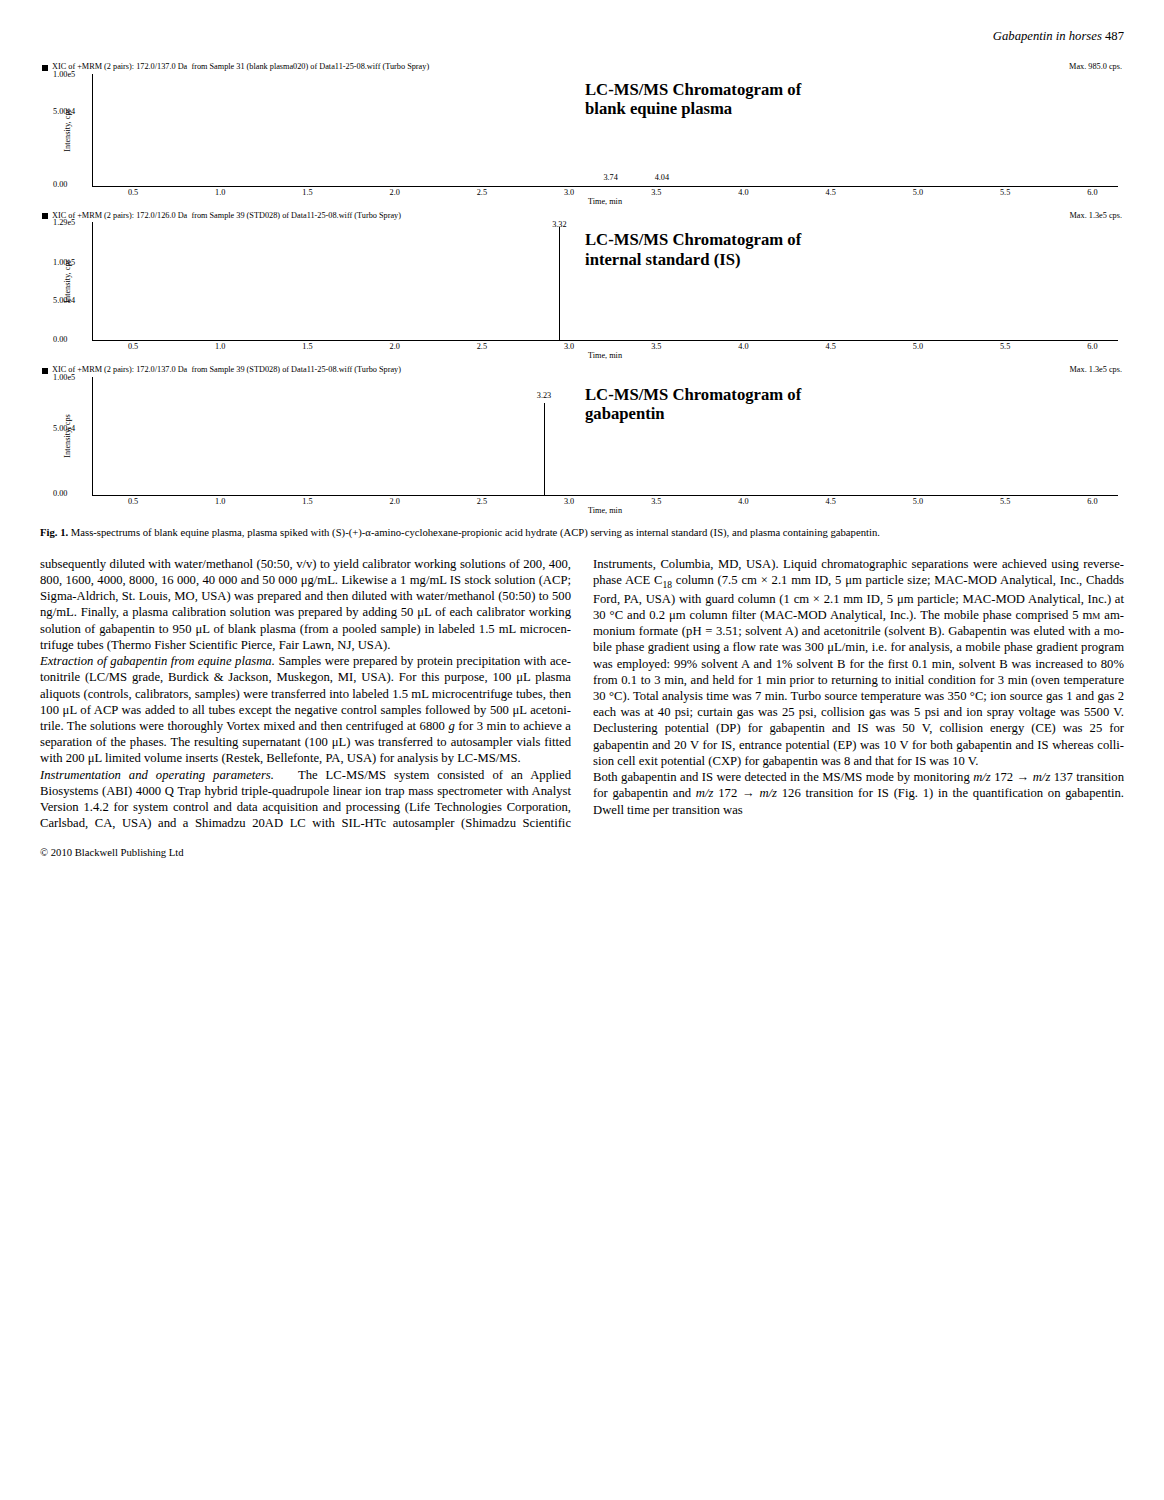Gabapentin in horses 487
XIC of +MRM (2 pairs): 172.0/137.0 Da from Sample 31 (blank plasma020) of Data11-25-08.wiff (Turbo Spray)
Max. 985.0 cps.
Intensity, cps 1.00e5 5.00e4 0.00
LC-MS/MS Chromatogram of
blank equine plasma
3.74 4.04
0.5 1.0 1.5 2.0 2.5 3.0 3.5 4.0 4.5 5.0 5.5 6.0 6.5 Time, min
XIC of +MRM (2 pairs): 172.0/126.0 Da from Sample 39 (STD028) of Data11-25-08.wiff (Turbo Spray)
Max. 1.3e5 cps.
Intensity, cps 1.29e5 1.00e5 5.00e4 0.00
LC-MS/MS Chromatogram of
internal standard (IS)
3.32
0.5 1.0 1.5 2.0 2.5 3.0 3.5 4.0 4.5 5.0 5.5 6.0 6.5 Time, min
XIC of +MRM (2 pairs): 172.0/137.0 Da from Sample 39 (STD028) of Data11-25-08.wiff (Turbo Spray)
Max. 1.3e5 cps.
Intensity, cps 1.00e5 5.00e4 0.00
LC-MS/MS Chromatogram of
gabapentin
3.23
0.5 1.0 1.5 2.0 2.5 3.0 3.5 4.0 4.5 5.0 5.5 6.0 6.5 Time, min
Fig. 1. Mass-spectrums of blank equine plasma, plasma spiked with (S)-(+)-α-amino-cyclohexane-propionic acid hydrate (ACP) serving as internal standard (IS), and plasma containing gabapentin.
subsequently diluted with water/methanol (50:50, v/v) to yield calibrator working solutions of 200, 400, 800, 1600, 4000, 8000, 16 000, 40 000 and 50 000 μg/mL. Likewise a 1 mg/mL IS stock solution (ACP; Sigma-Aldrich, St. Louis, MO, USA) was prepared and then diluted with water/methanol (50:50) to 500 ng/mL. Finally, a plasma calibration solution was prepared by adding 50 μL of each calibrator working solution of gabapentin to 950 μL of blank plasma (from a pooled sample) in labeled 1.5 mL microcentrifuge tubes (Thermo Fisher Scientific Pierce, Fair Lawn, NJ, USA).
Extraction of gabapentin from equine plasma. Samples were prepared by protein precipitation with acetonitrile (LC/MS grade, Burdick & Jackson, Muskegon, MI, USA). For this purpose, 100 μL plasma aliquots (controls, calibrators, samples) were transferred into labeled 1.5 mL microcentrifuge tubes, then 100 μL of ACP was added to all tubes except the negative control samples followed by 500 μL acetonitrile. The solutions were thoroughly Vortex mixed and then centrifuged at 6800 g for 3 min to achieve a separation of the phases. The resulting supernatant (100 μL) was transferred to autosampler vials fitted with 200 μL limited volume inserts (Restek, Bellefonte, PA, USA) for analysis by LC-MS/MS.
Instrumentation and operating parameters. The LC-MS/MS system consisted of an Applied Biosystems (ABI) 4000 Q Trap hybrid triple-quadrupole linear ion trap mass spectrometer with Analyst Version 1.4.2 for system control and data acquisition and processing (Life Technologies Corporation, Carlsbad, CA, USA) and a Shimadzu 20AD LC with SIL-HTc autosampler (Shimadzu Scientific Instruments, Columbia, MD, USA). Liquid chromatographic separations were achieved using reverse-phase ACE C18 column (7.5 cm × 2.1 mm ID, 5 μm particle size; MAC-MOD Analytical, Inc., Chadds Ford, PA, USA) with guard column (1 cm × 2.1 mm ID, 5 μm particle; MAC-MOD Analytical, Inc.) at 30 °C and 0.2 μm column filter (MAC-MOD Analytical, Inc.). The mobile phase comprised 5 mm ammonium formate (pH = 3.51; solvent A) and acetonitrile (solvent B). Gabapentin was eluted with a mobile phase gradient using a flow rate was 300 μL/min, i.e. for analysis, a mobile phase gradient program was employed: 99% solvent A and 1% solvent B for the first 0.1 min, solvent B was increased to 80% from 0.1 to 3 min, and held for 1 min prior to returning to initial condition for 3 min (oven temperature 30 °C). Total analysis time was 7 min. Turbo source temperature was 350 °C; ion source gas 1 and gas 2 each was at 40 psi; curtain gas was 25 psi, collision gas was 5 psi and ion spray voltage was 5500 V. Declustering potential (DP) for gabapentin and IS was 50 V, collision energy (CE) was 25 for gabapentin and 20 V for IS, entrance potential (EP) was 10 V for both gabapentin and IS whereas collision cell exit potential (CXP) for gabapentin was 8 and that for IS was 10 V.
Both gabapentin and IS were detected in the MS/MS mode by monitoring m/z 172 → m/z 137 transition for gabapentin and m/z 172 → m/z 126 transition for IS (Fig. 1) in the quantification on gabapentin. Dwell time per transition was
© 2010 Blackwell Publishing Ltd